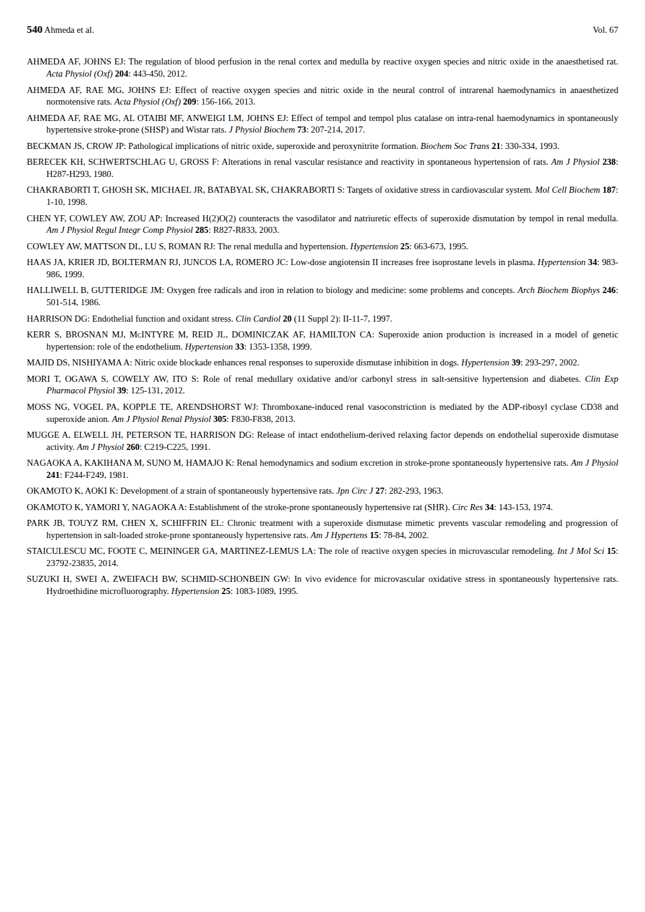540 Ahmeda et al.
Vol. 67
AHMEDA AF, JOHNS EJ: The regulation of blood perfusion in the renal cortex and medulla by reactive oxygen species and nitric oxide in the anaesthetised rat. Acta Physiol (Oxf) 204: 443-450, 2012.
AHMEDA AF, RAE MG, JOHNS EJ: Effect of reactive oxygen species and nitric oxide in the neural control of intrarenal haemodynamics in anaesthetized normotensive rats. Acta Physiol (Oxf) 209: 156-166, 2013.
AHMEDA AF, RAE MG, AL OTAIBI MF, ANWEIGI LM, JOHNS EJ: Effect of tempol and tempol plus catalase on intra-renal haemodynamics in spontaneously hypertensive stroke-prone (SHSP) and Wistar rats. J Physiol Biochem 73: 207-214, 2017.
BECKMAN JS, CROW JP: Pathological implications of nitric oxide, superoxide and peroxynitrite formation. Biochem Soc Trans 21: 330-334, 1993.
BERECEK KH, SCHWERTSCHLAG U, GROSS F: Alterations in renal vascular resistance and reactivity in spontaneous hypertension of rats. Am J Physiol 238: H287-H293, 1980.
CHAKRABORTI T, GHOSH SK, MICHAEL JR, BATABYAL SK, CHAKRABORTI S: Targets of oxidative stress in cardiovascular system. Mol Cell Biochem 187: 1-10, 1998.
CHEN YF, COWLEY AW, ZOU AP: Increased H(2)O(2) counteracts the vasodilator and natriuretic effects of superoxide dismutation by tempol in renal medulla. Am J Physiol Regul Integr Comp Physiol 285: R827-R833, 2003.
COWLEY AW, MATTSON DL, LU S, ROMAN RJ: The renal medulla and hypertension. Hypertension 25: 663-673, 1995.
HAAS JA, KRIER JD, BOLTERMAN RJ, JUNCOS LA, ROMERO JC: Low-dose angiotensin II increases free isoprostane levels in plasma. Hypertension 34: 983-986, 1999.
HALLIWELL B, GUTTERIDGE JM: Oxygen free radicals and iron in relation to biology and medicine: some problems and concepts. Arch Biochem Biophys 246: 501-514, 1986.
HARRISON DG: Endothelial function and oxidant stress. Clin Cardiol 20 (11 Suppl 2): II-11-7, 1997.
KERR S, BROSNAN MJ, Mc INTYRE M, REID JL, DOMINICZAK AF, HAMILTON CA: Superoxide anion production is increased in a model of genetic hypertension: role of the endothelium. Hypertension 33: 1353-1358, 1999.
MAJID DS, NISHIYAMA A: Nitric oxide blockade enhances renal responses to superoxide dismutase inhibition in dogs. Hypertension 39: 293-297, 2002.
MORI T, OGAWA S, COWELY AW, ITO S: Role of renal medullary oxidative and/or carbonyl stress in salt-sensitive hypertension and diabetes. Clin Exp Pharmacol Physiol 39: 125-131, 2012.
MOSS NG, VOGEL PA, KOPPLE TE, ARENDSHORST WJ: Thromboxane-induced renal vasoconstriction is mediated by the ADP-ribosyl cyclase CD38 and superoxide anion. Am J Physiol Renal Physiol 305: F830-F838, 2013.
MUGGE A, ELWELL JH, PETERSON TE, HARRISON DG: Release of intact endothelium-derived relaxing factor depends on endothelial superoxide dismutase activity. Am J Physiol 260: C219-C225, 1991.
NAGAOKA A, KAKIHANA M, SUNO M, HAMAJO K: Renal hemodynamics and sodium excretion in stroke-prone spontaneously hypertensive rats. Am J Physiol 241: F244-F249, 1981.
OKAMOTO K, AOKI K: Development of a strain of spontaneously hypertensive rats. Jpn Circ J 27: 282-293, 1963.
OKAMOTO K, YAMORI Y, NAGAOKA A: Establishment of the stroke-prone spontaneously hypertensive rat (SHR). Circ Res 34: 143-153, 1974.
PARK JB, TOUYZ RM, CHEN X, SCHIFFRIN EL: Chronic treatment with a superoxide dismutase mimetic prevents vascular remodeling and progression of hypertension in salt-loaded stroke-prone spontaneously hypertensive rats. Am J Hypertens 15: 78-84, 2002.
STAICULESCU MC, FOOTE C, MEININGER GA, MARTINEZ-LEMUS LA: The role of reactive oxygen species in microvascular remodeling. Int J Mol Sci 15: 23792-23835, 2014.
SUZUKI H, SWEI A, ZWEIFACH BW, SCHMID-SCHONBEIN GW: In vivo evidence for microvascular oxidative stress in spontaneously hypertensive rats. Hydroethidine microfluorography. Hypertension 25: 1083-1089, 1995.